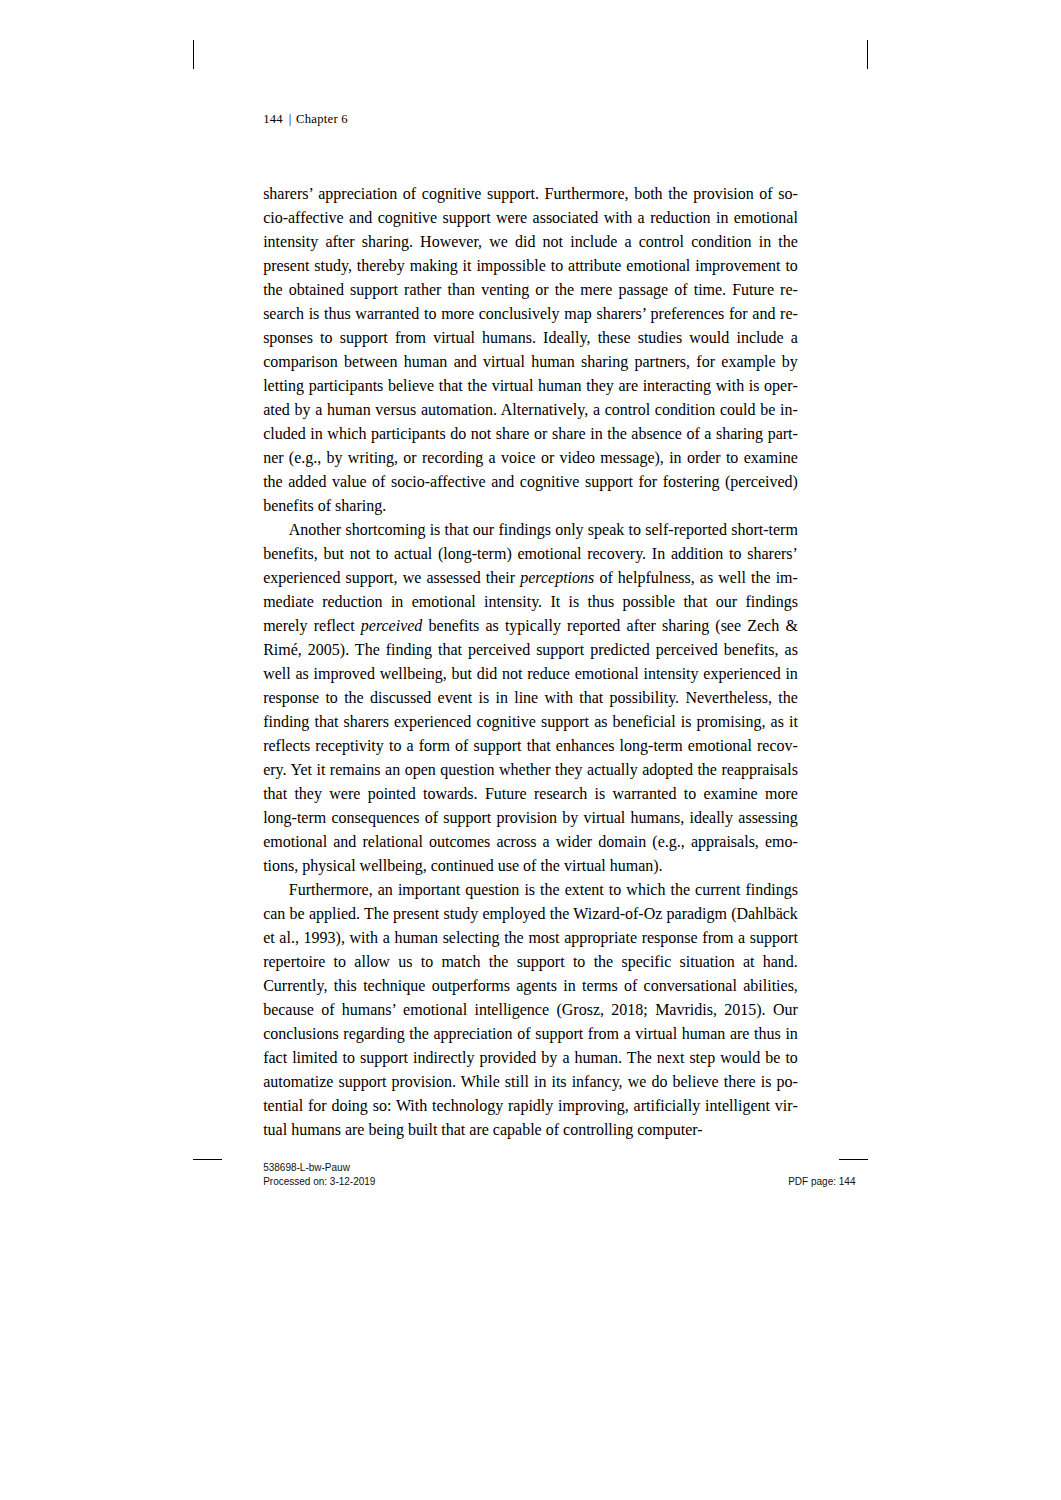144|Chapter 6
sharers’ appreciation of cognitive support. Furthermore, both the provision of socio-affective and cognitive support were associated with a reduction in emotional intensity after sharing. However, we did not include a control condition in the present study, thereby making it impossible to attribute emotional improvement to the obtained support rather than venting or the mere passage of time. Future research is thus warranted to more conclusively map sharers’ preferences for and responses to support from virtual humans. Ideally, these studies would include a comparison between human and virtual human sharing partners, for example by letting participants believe that the virtual human they are interacting with is operated by a human versus automation. Alternatively, a control condition could be included in which participants do not share or share in the absence of a sharing partner (e.g., by writing, or recording a voice or video message), in order to examine the added value of socio-affective and cognitive support for fostering (perceived) benefits of sharing.
Another shortcoming is that our findings only speak to self-reported short-term benefits, but not to actual (long-term) emotional recovery. In addition to sharers’ experienced support, we assessed their perceptions of helpfulness, as well the immediate reduction in emotional intensity. It is thus possible that our findings merely reflect perceived benefits as typically reported after sharing (see Zech & Rimé, 2005). The finding that perceived support predicted perceived benefits, as well as improved wellbeing, but did not reduce emotional intensity experienced in response to the discussed event is in line with that possibility. Nevertheless, the finding that sharers experienced cognitive support as beneficial is promising, as it reflects receptivity to a form of support that enhances long-term emotional recovery. Yet it remains an open question whether they actually adopted the reappraisals that they were pointed towards. Future research is warranted to examine more long-term consequences of support provision by virtual humans, ideally assessing emotional and relational outcomes across a wider domain (e.g., appraisals, emotions, physical wellbeing, continued use of the virtual human).
Furthermore, an important question is the extent to which the current findings can be applied. The present study employed the Wizard-of-Oz paradigm (Dahlbäck et al., 1993), with a human selecting the most appropriate response from a support repertoire to allow us to match the support to the specific situation at hand. Currently, this technique outperforms agents in terms of conversational abilities, because of humans’ emotional intelligence (Grosz, 2018; Mavridis, 2015). Our conclusions regarding the appreciation of support from a virtual human are thus in fact limited to support indirectly provided by a human. The next step would be to automatize support provision. While still in its infancy, we do believe there is potential for doing so: With technology rapidly improving, artificially intelligent virtual humans are being built that are capable of controlling computer-
538698-L-bw-Pauw
Processed on: 3-12-2019
PDF page: 144